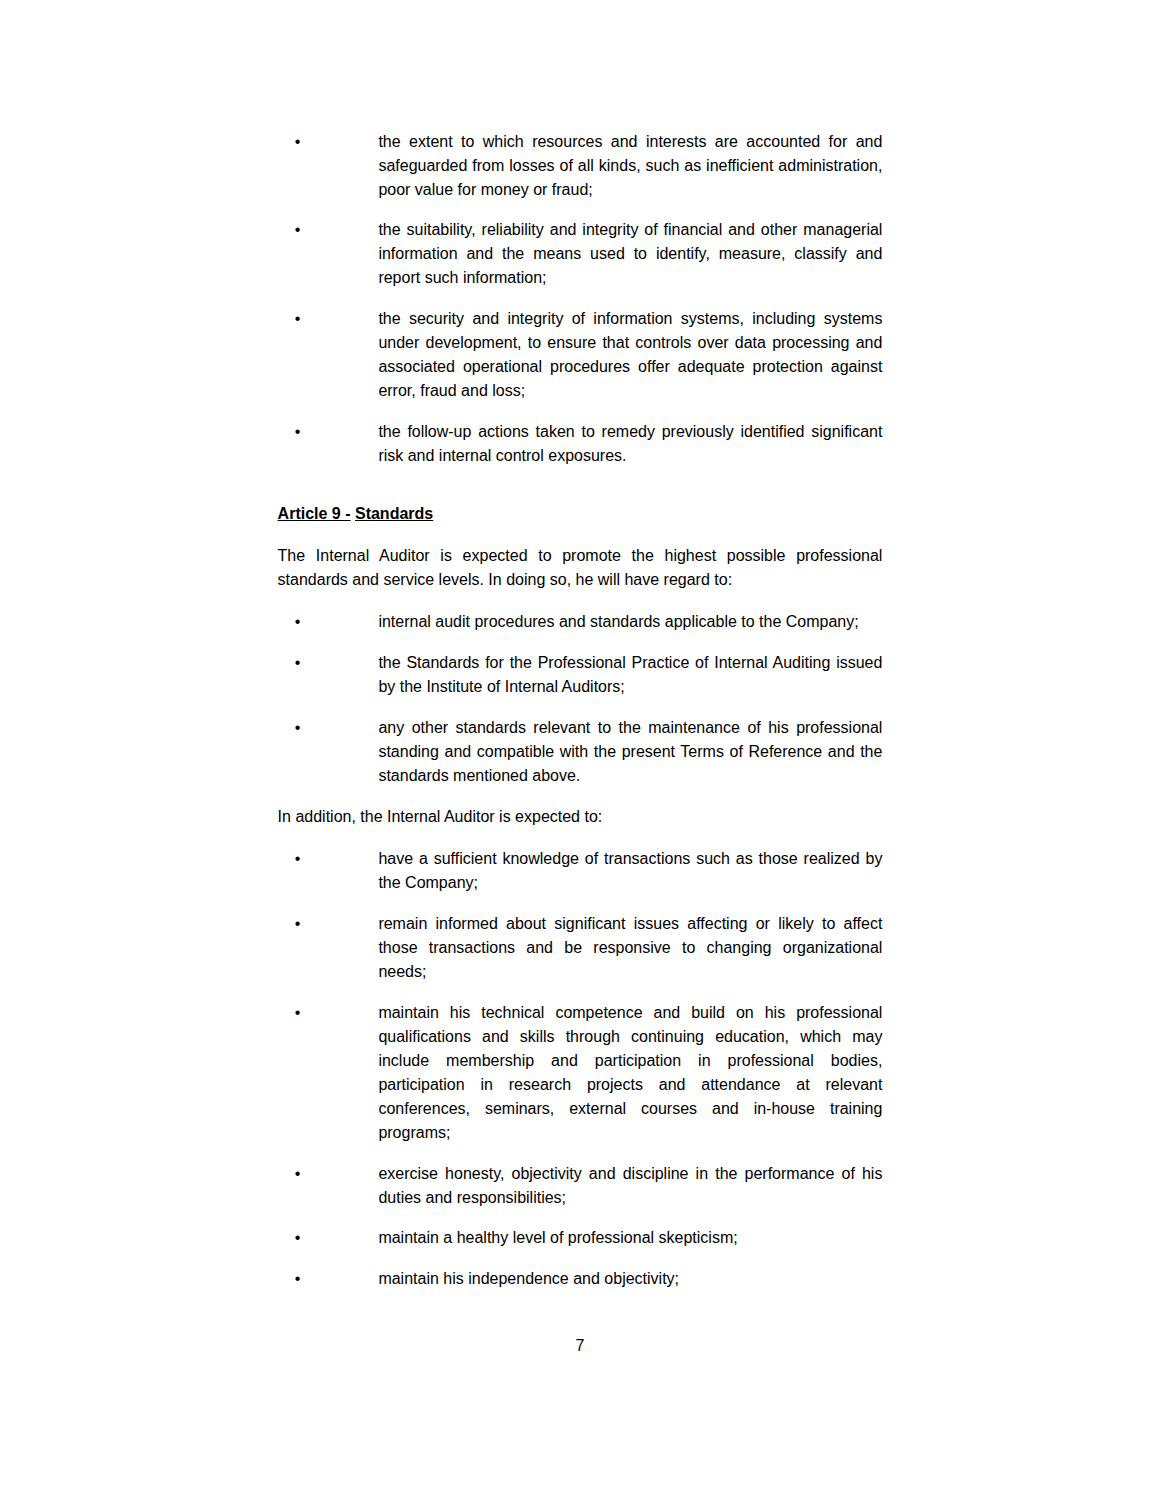the extent to which resources and interests are accounted for and safeguarded from losses of all kinds, such as inefficient administration, poor value for money or fraud;
the suitability, reliability and integrity of financial and other managerial information and the means used to identify, measure, classify and report such information;
the security and integrity of information systems, including systems under development, to ensure that controls over data processing and associated operational procedures offer adequate protection against error, fraud and loss;
the follow-up actions taken to remedy previously identified significant risk and internal control exposures.
Article 9 - Standards
The Internal Auditor is expected to promote the highest possible professional standards and service levels. In doing so, he will have regard to:
internal audit procedures and standards applicable to the Company;
the Standards for the Professional Practice of Internal Auditing issued by the Institute of Internal Auditors;
any other standards relevant to the maintenance of his professional standing and compatible with the present Terms of Reference and the standards mentioned above.
In addition, the Internal Auditor is expected to:
have a sufficient knowledge of transactions such as those realized by the Company;
remain informed about significant issues affecting or likely to affect those transactions and be responsive to changing organizational needs;
maintain his technical competence and build on his professional qualifications and skills through continuing education, which may include membership and participation in professional bodies, participation in research projects and attendance at relevant conferences, seminars, external courses and in-house training programs;
exercise honesty, objectivity and discipline in the performance of his duties and responsibilities;
maintain a healthy level of professional skepticism;
maintain his independence and objectivity;
7